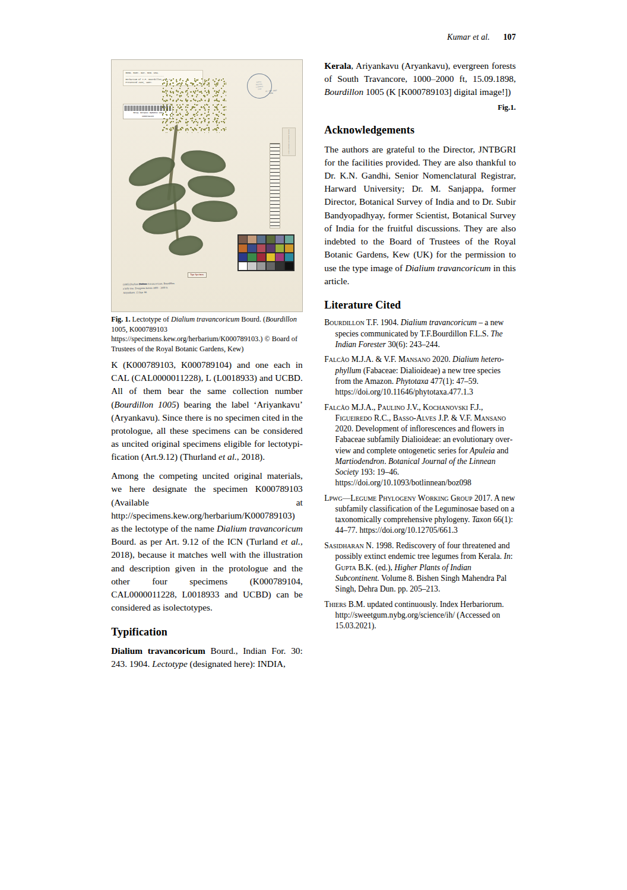Kumar et al. 107
HERB. HORT. BOT. REG. KEW.
------------------------------
Herbarium of T.F. Bourdillon, F.L.S.
Presented June, 1907.
ROYAL BOTANIC GARDENS KEW
K000789103
ROYAL
BOTANIC
GARDENS
KEW
11 JUN 1907
KEW
ROYAL BOTANIC GARDENS KEW
(1005) Dialium Dialium travancoricum, Bourdillon.
a lofty tree. Evergreen forests 1000 – 2000 ft.
Ariyankavu. 15 Sep. 98.
Type Specimen.
Fig. 1. Lectotype of Dialium travancoricum Bourd. (Bourdillon 1005, K000789103 https://specimens.kew.org/herbarium/K000789103.) © Board of Trustees of the Royal Botanic Gardens, Kew)
K (K000789103, K000789104) and one each in CAL (CAL0000011228), L (L0018933) and UCBD. All of them bear the same collection number (Bourdillon 1005) bearing the label ‘Ariyankavu’ (Aryankavu). Since there is no specimen cited in the protologue, all these specimens can be considered as uncited original specimens eligible for lectotypification (Art.9.12) (Thurland et al., 2018).
Among the competing uncited original materials, we here designate the specimen K000789103 (Available at http://specimens.kew.org/herbarium/K000789103) as the lectotype of the name Dialium travancoricum Bourd. as per Art. 9.12 of the ICN (Turland et al., 2018), because it matches well with the illustration and description given in the protologue and the other four specimens (K000789104, CAL0000011228, L0018933 and UCBD) can be considered as isolectotypes.
Typification
Dialium travancoricum Bourd., Indian For. 30: 243. 1904. Lectotype (designated here): INDIA,
Kerala, Ariyankavu (Aryankavu), evergreen forests of South Travancore, 1000–2000 ft, 15.09.1898, Bourdillon 1005 (K [K000789103] digital image!])
Fig.1.
Acknowledgements
The authors are grateful to the Director, JNTBGRI for the facilities provided. They are also thankful to Dr. K.N. Gandhi, Senior Nomenclatural Registrar, Harward University; Dr. M. Sanjappa, former Director, Botanical Survey of India and to Dr. Subir Bandyopadhyay, former Scientist, Botanical Survey of India for the fruitful discussions. They are also indebted to the Board of Trustees of the Royal Botanic Gardens, Kew (UK) for the permission to use the type image of Dialium travancoricum in this article.
Literature Cited
Bourdillon T.F. 1904. Dialium travancoricum – a new species communicated by T.F.Bourdillon F.L.S. The Indian Forester 30(6): 243–244.
Falcão M.J.A. & V.F. Mansano 2020. Dialium heterophyllum (Fabaceae: Dialioideae) a new tree species from the Amazon. Phytotaxa 477(1): 47–59. https://doi.org/10.11646/phytotaxa.477.1.3
Falcão M.J.A., Paulino J.V., Kochanovski F.J., Figueiredo R.C., Basso-Alves J.P. & V.F. Mansano 2020. Development of inflorescences and flowers in Fabaceae subfamily Dialioideae: an evolutionary overview and complete ontogenetic series for Apuleia and Martiodendron. Botanical Journal of the Linnean Society 193: 19–46. https://doi.org/10.1093/botlinnean/boz098
Lpwg—Legume Phylogeny Working Group 2017. A new subfamily classification of the Leguminosae based on a taxonomically comprehensive phylogeny. Taxon 66(1): 44–77. https://doi.org/10.12705/661.3
Sasidharan N. 1998. Rediscovery of four threatened and possibly extinct endemic tree legumes from Kerala. In: Gupta B.K. (ed.), Higher Plants of Indian Subcontinent. Volume 8. Bishen Singh Mahendra Pal Singh, Dehra Dun. pp. 205–213.
Thiers B.M. updated continuously. Index Herbariorum. http://sweetgum.nybg.org/science/ih/ (Accessed on 15.03.2021).